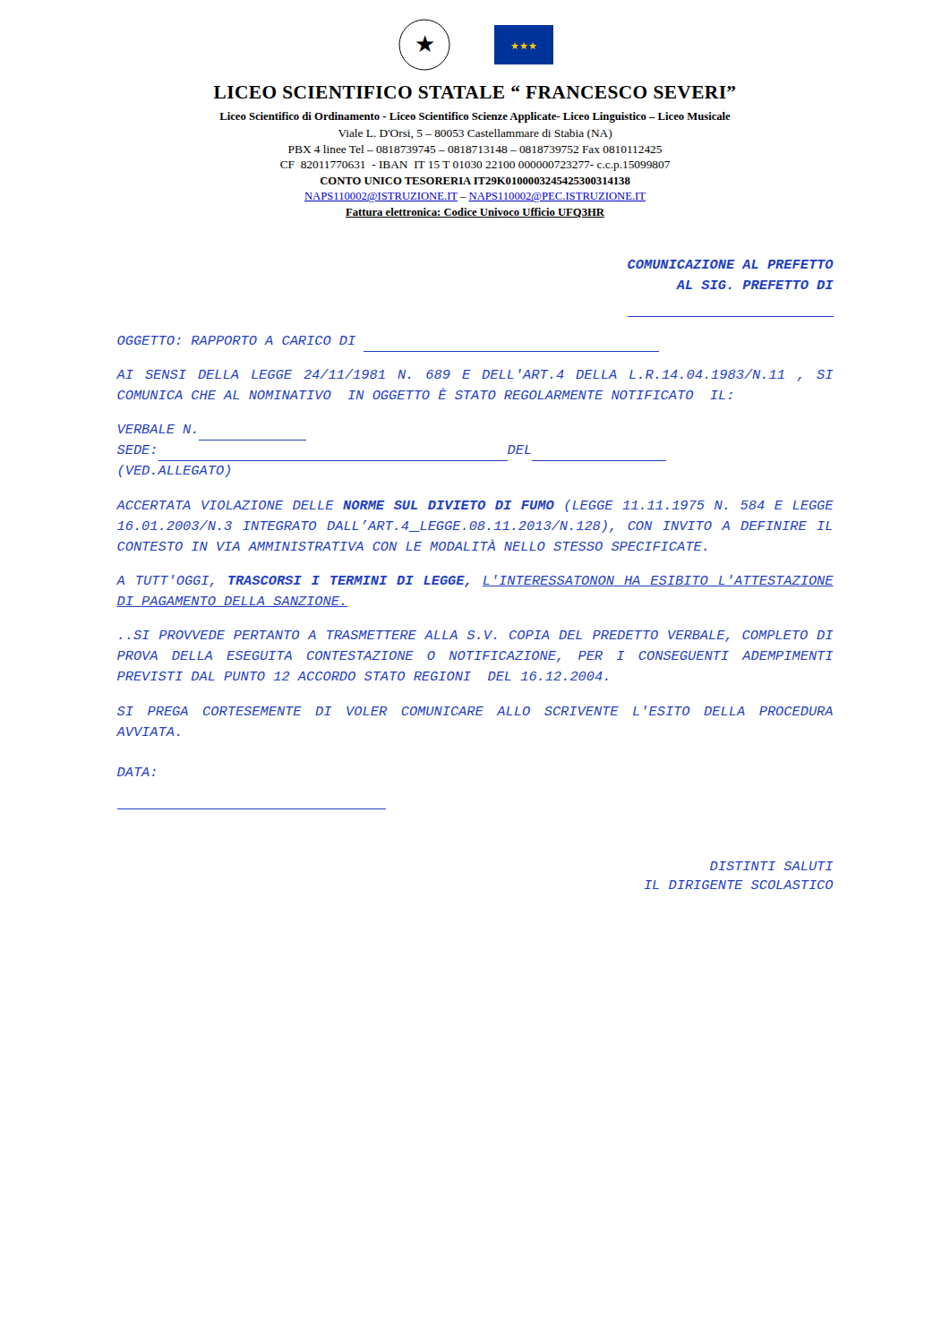LICEO SCIENTIFICO STATALE “ FRANCESCO SEVERI”
Liceo Scientifico di Ordinamento - Liceo Scientifico Scienze Applicate- Liceo Linguistico – Liceo Musicale
Viale L. D'Orsi, 5 – 80053 Castellammare di Stabia (NA)
PBX 4 linee Tel – 0818739745 – 0818713148 – 0818739752 Fax 0810112425
CF 82011770631 - IBAN IT 15 T 01030 22100 000000723277- c.c.p.15099807
CONTO UNICO TESORERIA IT29K0100003245425300314138
NAPS110002@ISTRUZIONE.IT – NAPS110002@PEC.ISTRUZIONE.IT
Fattura elettronica: Codice Univoco Ufficio UFQ3HR
COMUNICAZIONE AL PREFETTO
AL SIG. PREFETTO DI
OGGETTO: RAPPORTO A CARICO DI
AI SENSI DELLA LEGGE 24/11/1981 N. 689 E DELL'ART.4 DELLA L.R.14.04.1983/N.11 , SI COMUNICA CHE AL NOMINATIVO IN OGGETTO È STATO REGOLARMENTE NOTIFICATO IL:
VERBALE N.
SEDE: DEL
(VED.ALLEGATO)
ACCERTATA VIOLAZIONE DELLE NORME SUL DIVIETO DI FUMO (LEGGE 11.11.1975 N. 584 E LEGGE 16.01.2003/N.3 INTEGRATO DALL’ART.4 LEGGE.08.11.2013/N.128), CON INVITO A DEFINIRE IL CONTESTO IN VIA AMMINISTRATIVA CON LE MODALITÀ NELLO STESSO SPECIFICATE.
A TUTT'OGGI, TRASCORSI I TERMINI DI LEGGE, L'INTERESSATONON HA ESIBITO L'ATTESTAZIONE DI PAGAMENTO DELLA SANZIONE.
..SI PROVVEDE PERTANTO A TRASMETTERE ALLA S.V. COPIA DEL PREDETTO VERBALE, COMPLETO DI PROVA DELLA ESEGUITA CONTESTAZIONE O NOTIFICAZIONE, PER I CONSEGUENTI ADEMPIMENTI PREVISTI DAL PUNTO 12 ACCORDO STATO REGIONI DEL 16.12.2004.
SI PREGA CORTESEMENTE DI VOLER COMUNICARE ALLO SCRIVENTE L'ESITO DELLA PROCEDURA AVVIATA.
DATA:
DISTINTI SALUTI
IL DIRIGENTE SCOLASTICO